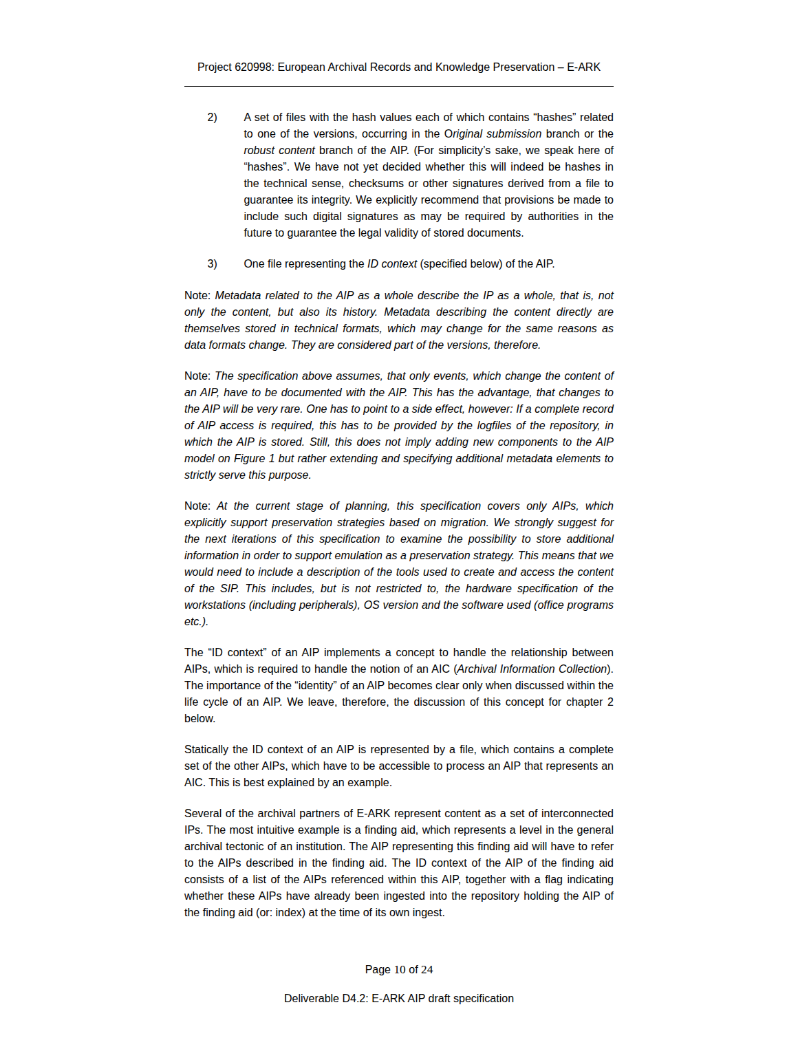Project 620998: European Archival Records and Knowledge Preservation – E-ARK
2) A set of files with the hash values each of which contains “hashes” related to one of the versions, occurring in the Original submission branch or the robust content branch of the AIP. (For simplicity’s sake, we speak here of “hashes”. We have not yet decided whether this will indeed be hashes in the technical sense, checksums or other signatures derived from a file to guarantee its integrity. We explicitly recommend that provisions be made to include such digital signatures as may be required by authorities in the future to guarantee the legal validity of stored documents.
3) One file representing the ID context (specified below) of the AIP.
Note: Metadata related to the AIP as a whole describe the IP as a whole, that is, not only the content, but also its history. Metadata describing the content directly are themselves stored in technical formats, which may change for the same reasons as data formats change. They are considered part of the versions, therefore.
Note: The specification above assumes, that only events, which change the content of an AIP, have to be documented with the AIP. This has the advantage, that changes to the AIP will be very rare. One has to point to a side effect, however: If a complete record of AIP access is required, this has to be provided by the logfiles of the repository, in which the AIP is stored. Still, this does not imply adding new components to the AIP model on Figure 1 but rather extending and specifying additional metadata elements to strictly serve this purpose.
Note: At the current stage of planning, this specification covers only AIPs, which explicitly support preservation strategies based on migration. We strongly suggest for the next iterations of this specification to examine the possibility to store additional information in order to support emulation as a preservation strategy. This means that we would need to include a description of the tools used to create and access the content of the SIP. This includes, but is not restricted to, the hardware specification of the workstations (including peripherals), OS version and the software used (office programs etc.).
The “ID context” of an AIP implements a concept to handle the relationship between AIPs, which is required to handle the notion of an AIC (Archival Information Collection). The importance of the “identity” of an AIP becomes clear only when discussed within the life cycle of an AIP. We leave, therefore, the discussion of this concept for chapter 2 below.
Statically the ID context of an AIP is represented by a file, which contains a complete set of the other AIPs, which have to be accessible to process an AIP that represents an AIC. This is best explained by an example.
Several of the archival partners of E-ARK represent content as a set of interconnected IPs. The most intuitive example is a finding aid, which represents a level in the general archival tectonic of an institution. The AIP representing this finding aid will have to refer to the AIPs described in the finding aid. The ID context of the AIP of the finding aid consists of a list of the AIPs referenced within this AIP, together with a flag indicating whether these AIPs have already been ingested into the repository holding the AIP of the finding aid (or: index) at the time of its own ingest.
Page 10 of 24
Deliverable D4.2: E-ARK AIP draft specification